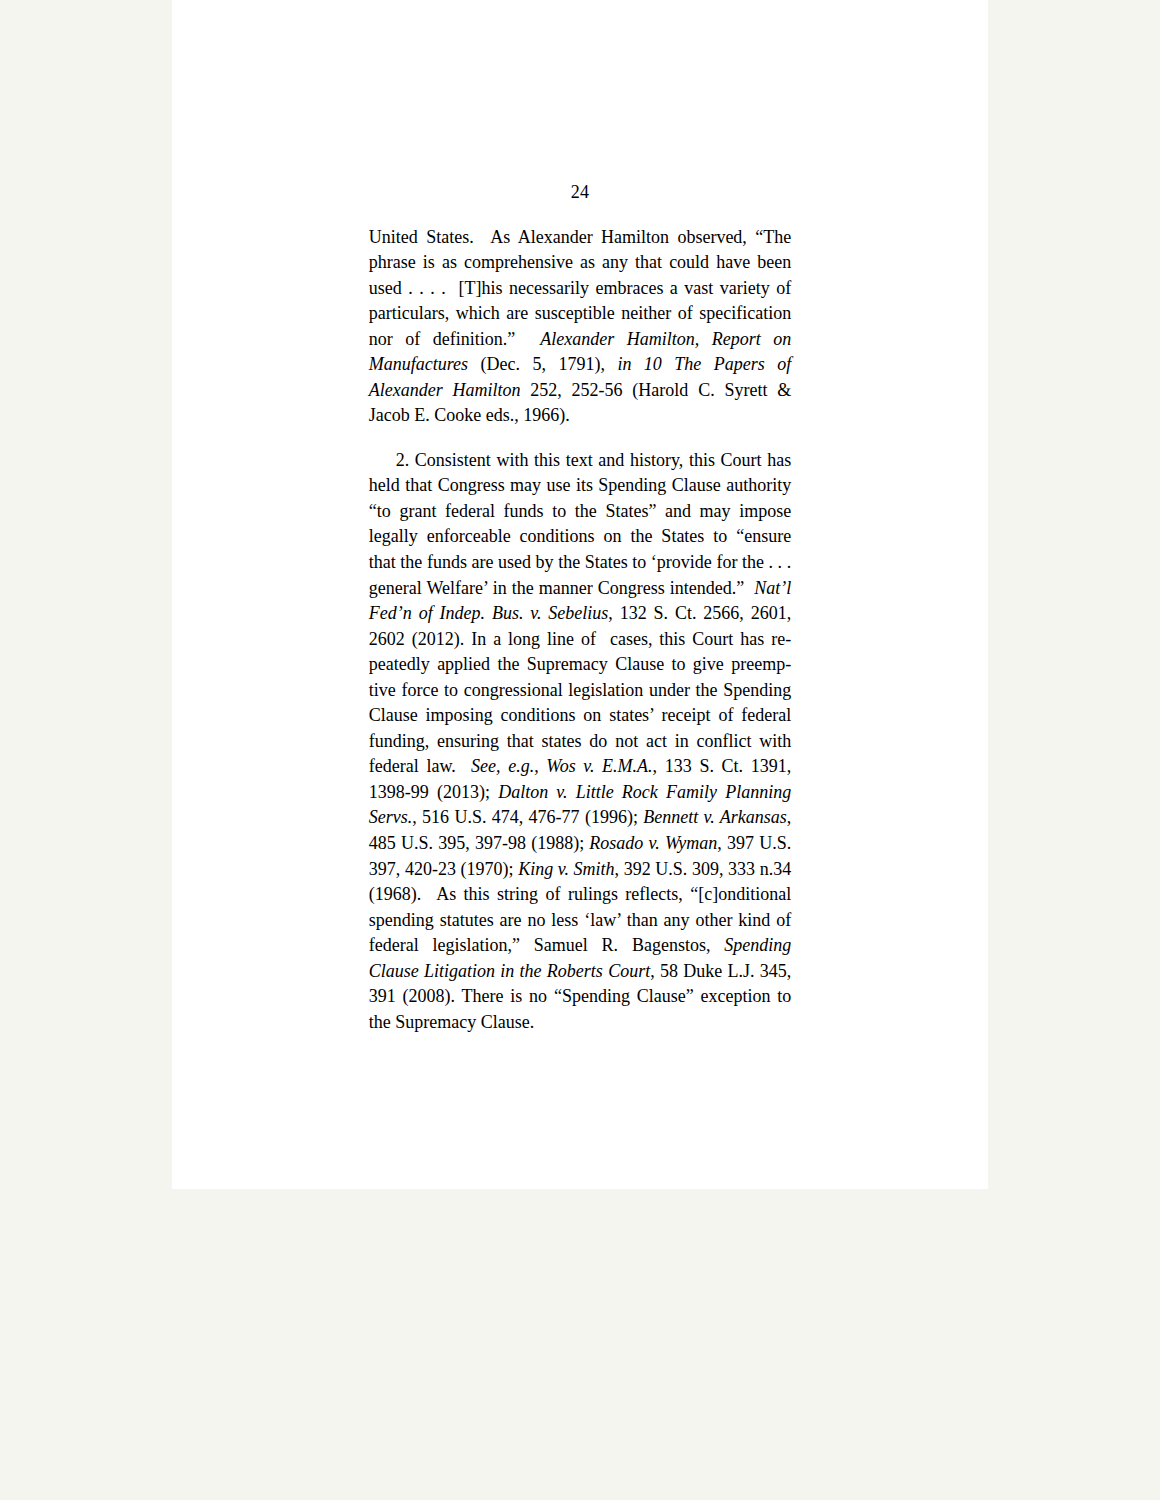24
United States. As Alexander Hamilton observed, “The phrase is as comprehensive as any that could have been used . . . . [T]his necessarily embraces a vast variety of particulars, which are susceptible neither of specification nor of definition.” Alexander Hamilton, Report on Manufactures (Dec. 5, 1791), in 10 The Papers of Alexander Hamilton 252, 252-56 (Harold C. Syrett & Jacob E. Cooke eds., 1966).
2. Consistent with this text and history, this Court has held that Congress may use its Spending Clause authority “to grant federal funds to the States” and may impose legally enforceable conditions on the States to “ensure that the funds are used by the States to ‘provide for the . . . general Welfare’ in the manner Congress intended.” Nat’l Fed’n of Indep. Bus. v. Sebelius, 132 S. Ct. 2566, 2601, 2602 (2012). In a long line of cases, this Court has repeatedly applied the Supremacy Clause to give preemptive force to congressional legislation under the Spending Clause imposing conditions on states’ receipt of federal funding, ensuring that states do not act in conflict with federal law. See, e.g., Wos v. E.M.A., 133 S. Ct. 1391, 1398-99 (2013); Dalton v. Little Rock Family Planning Servs., 516 U.S. 474, 476-77 (1996); Bennett v. Arkansas, 485 U.S. 395, 397-98 (1988); Rosado v. Wyman, 397 U.S. 397, 420-23 (1970); King v. Smith, 392 U.S. 309, 333 n.34 (1968). As this string of rulings reflects, “[c]onditional spending statutes are no less ‘law’ than any other kind of federal legislation,” Samuel R. Bagenstos, Spending Clause Litigation in the Roberts Court, 58 Duke L.J. 345, 391 (2008). There is no “Spending Clause” exception to the Supremacy Clause.